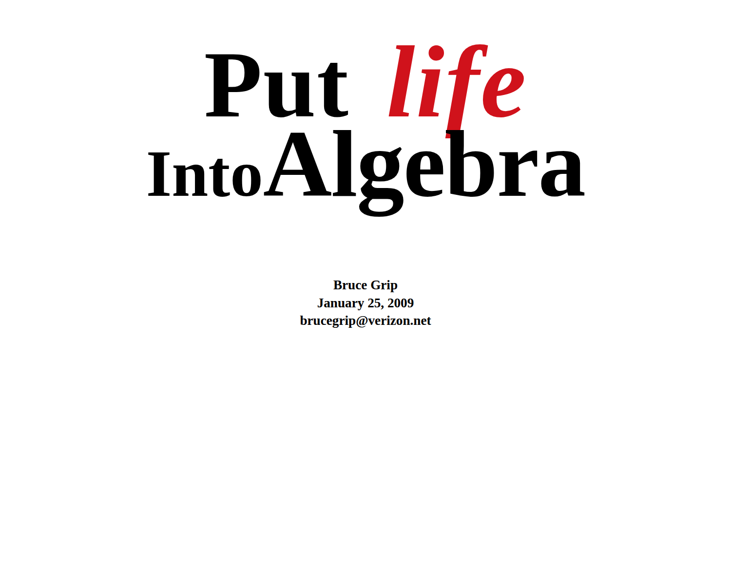Put life Into Algebra
Bruce Grip
January 25, 2009
brucegrip@verizon.net